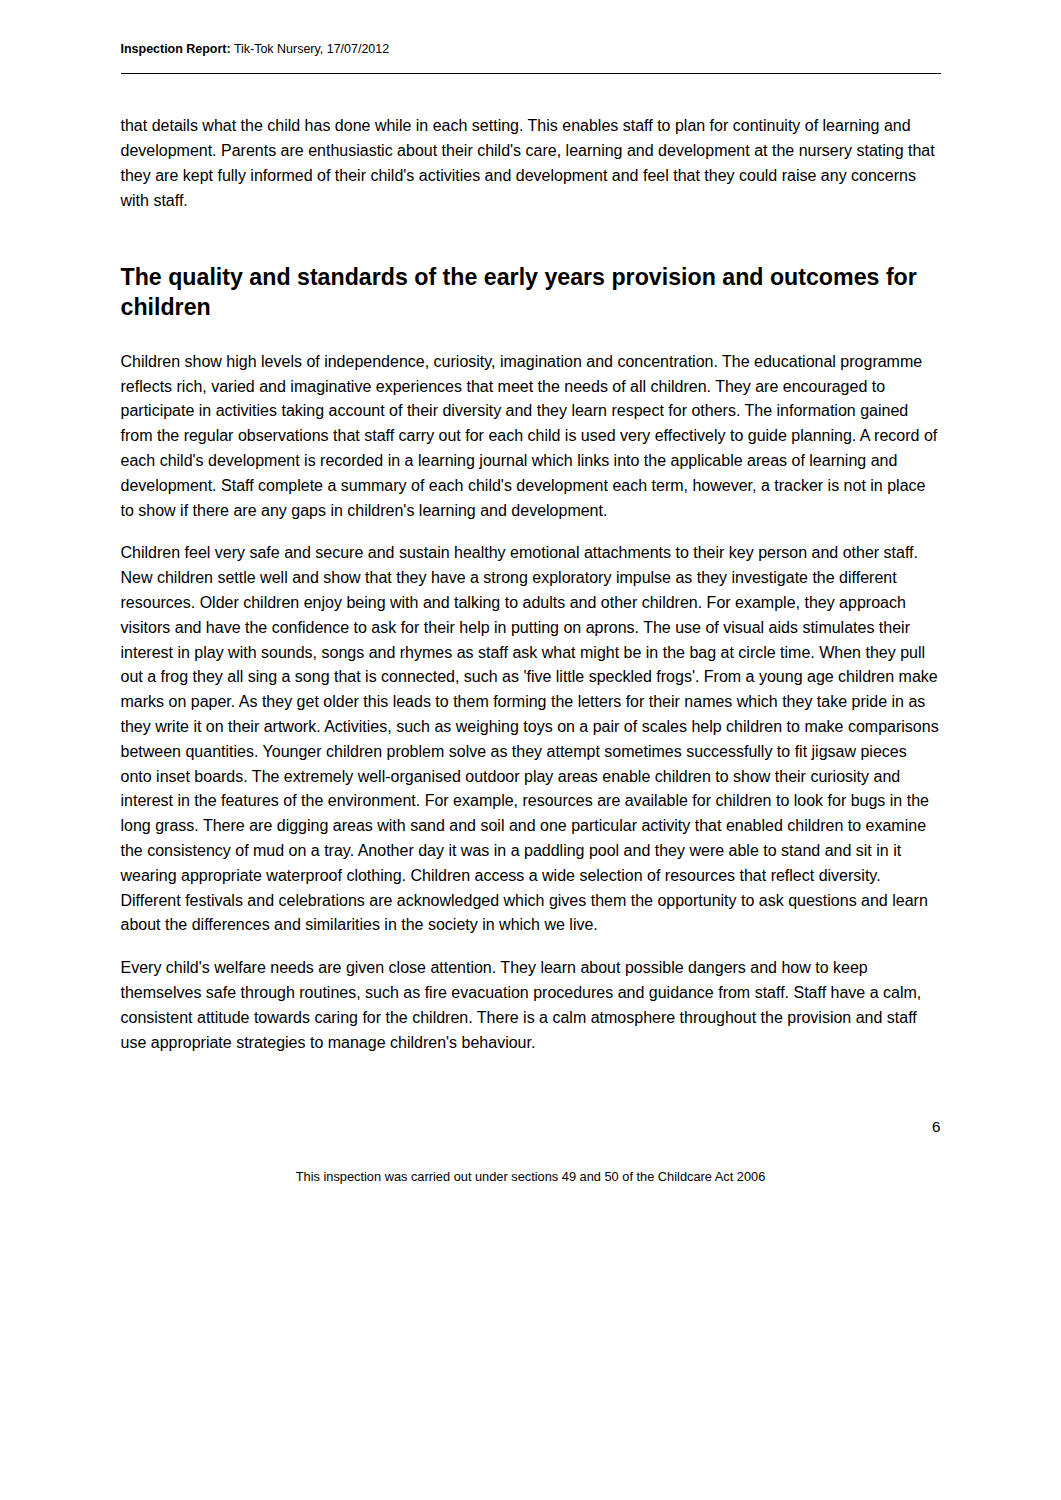Inspection Report: Tik-Tok Nursery, 17/07/2012
that details what the child has done while in each setting. This enables staff to plan for continuity of learning and development. Parents are enthusiastic about their child's care, learning and development at the nursery stating that they are kept fully informed of their child's activities and development and feel that they could raise any concerns with staff.
The quality and standards of the early years provision and outcomes for children
Children show high levels of independence, curiosity, imagination and concentration. The educational programme reflects rich, varied and imaginative experiences that meet the needs of all children. They are encouraged to participate in activities taking account of their diversity and they learn respect for others. The information gained from the regular observations that staff carry out for each child is used very effectively to guide planning. A record of each child's development is recorded in a learning journal which links into the applicable areas of learning and development. Staff complete a summary of each child's development each term, however, a tracker is not in place to show if there are any gaps in children's learning and development.
Children feel very safe and secure and sustain healthy emotional attachments to their key person and other staff. New children settle well and show that they have a strong exploratory impulse as they investigate the different resources. Older children enjoy being with and talking to adults and other children. For example, they approach visitors and have the confidence to ask for their help in putting on aprons. The use of visual aids stimulates their interest in play with sounds, songs and rhymes as staff ask what might be in the bag at circle time. When they pull out a frog they all sing a song that is connected, such as 'five little speckled frogs'. From a young age children make marks on paper. As they get older this leads to them forming the letters for their names which they take pride in as they write it on their artwork. Activities, such as weighing toys on a pair of scales help children to make comparisons between quantities. Younger children problem solve as they attempt sometimes successfully to fit jigsaw pieces onto inset boards. The extremely well-organised outdoor play areas enable children to show their curiosity and interest in the features of the environment. For example, resources are available for children to look for bugs in the long grass. There are digging areas with sand and soil and one particular activity that enabled children to examine the consistency of mud on a tray. Another day it was in a paddling pool and they were able to stand and sit in it wearing appropriate waterproof clothing. Children access a wide selection of resources that reflect diversity. Different festivals and celebrations are acknowledged which gives them the opportunity to ask questions and learn about the differences and similarities in the society in which we live.
Every child's welfare needs are given close attention. They learn about possible dangers and how to keep themselves safe through routines, such as fire evacuation procedures and guidance from staff. Staff have a calm, consistent attitude towards caring for the children. There is a calm atmosphere throughout the provision and staff use appropriate strategies to manage children's behaviour.
6
This inspection was carried out under sections 49 and 50 of the Childcare Act 2006